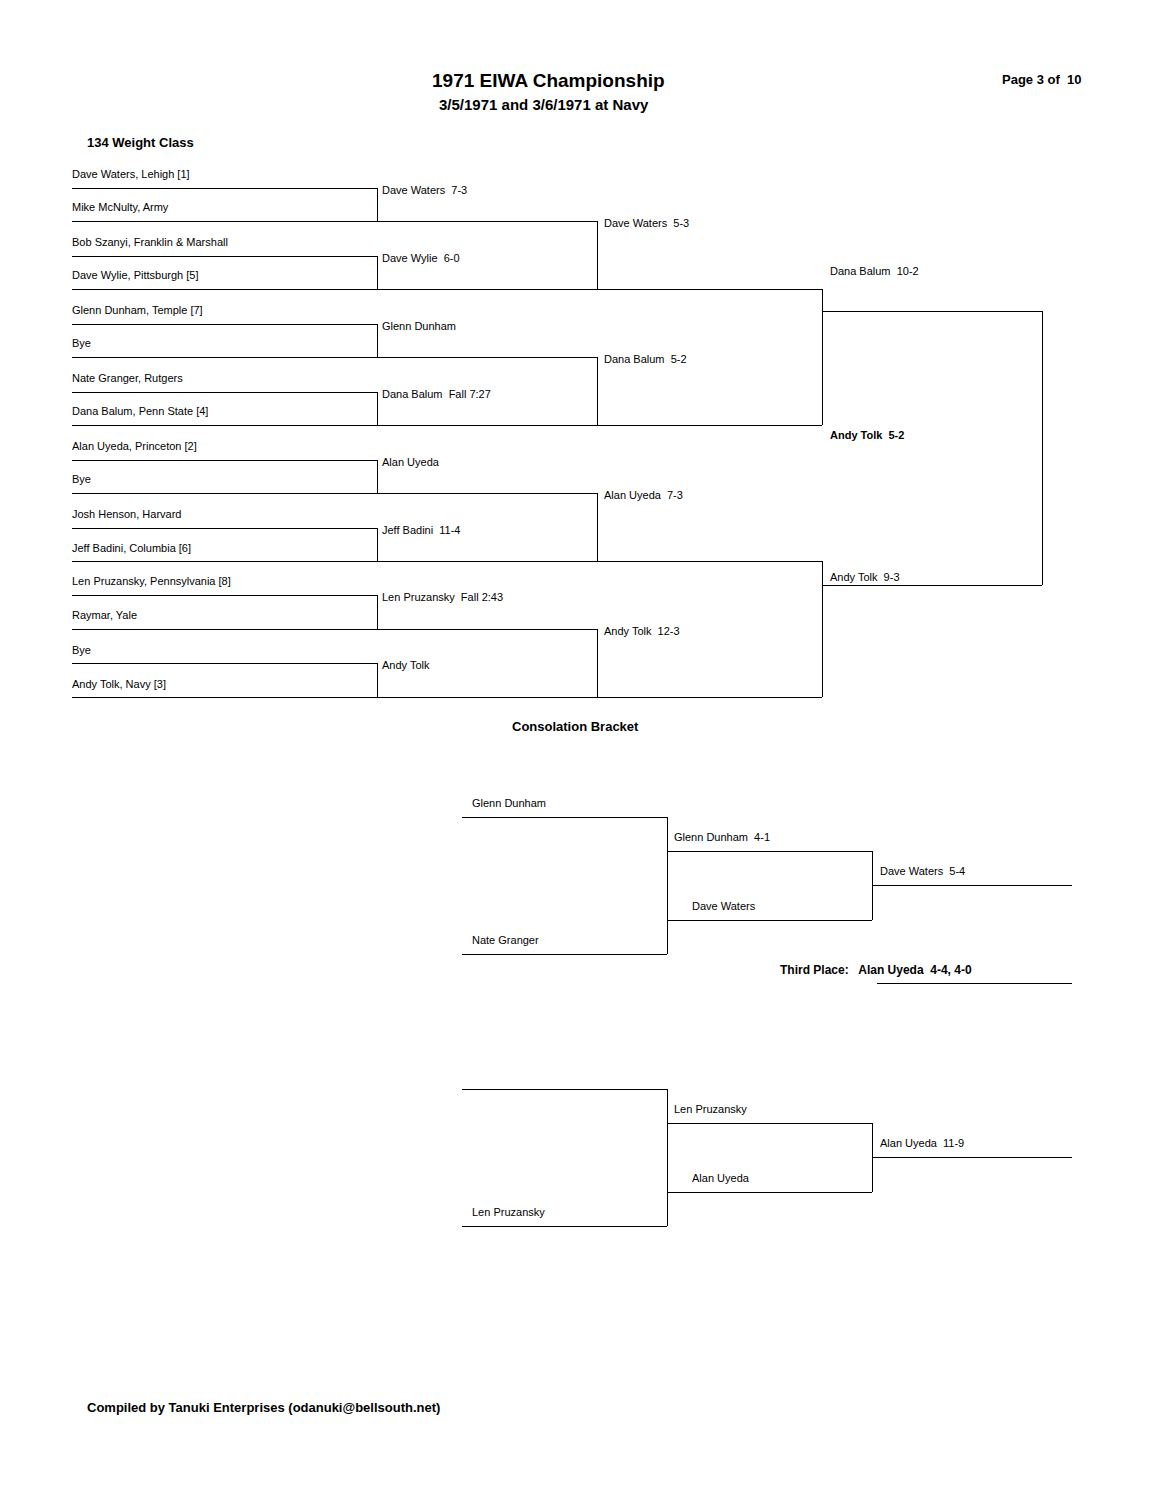1971 EIWA Championship
3/5/1971 and 3/6/1971 at Navy
Page 3 of 10
134 Weight Class
Dave Waters, Lehigh [1]
Mike McNulty, Army
Bob Szanyi, Franklin & Marshall
Dave Wylie, Pittsburgh [5]
Glenn Dunham, Temple [7]
Bye
Nate Granger, Rutgers
Dana Balum, Penn State [4]
Alan Uyeda, Princeton [2]
Bye
Josh Henson, Harvard
Jeff Badini, Columbia [6]
Len Pruzansky, Pennsylvania [8]
Raymar, Yale
Bye
Andy Tolk, Navy [3]
Dave Waters 7-3
Dave Wylie 6-0
Glenn Dunham
Dana Balum Fall 7:27
Alan Uyeda
Jeff Badini 11-4
Len Pruzansky Fall 2:43
Andy Tolk
Dave Waters 5-3
Dana Balum 5-2
Alan Uyeda 7-3
Andy Tolk 12-3
Dana Balum 10-2
Andy Tolk 9-3
Andy Tolk 5-2
Consolation Bracket
Glenn Dunham
Nate Granger
Glenn Dunham 4-1
Dave Waters
Dave Waters 5-4
Third Place: Alan Uyeda 4-4, 4-0
Len Pruzansky
Len Pruzansky
Alan Uyeda
Alan Uyeda 11-9
Compiled by Tanuki Enterprises (odanuki@bellsouth.net)